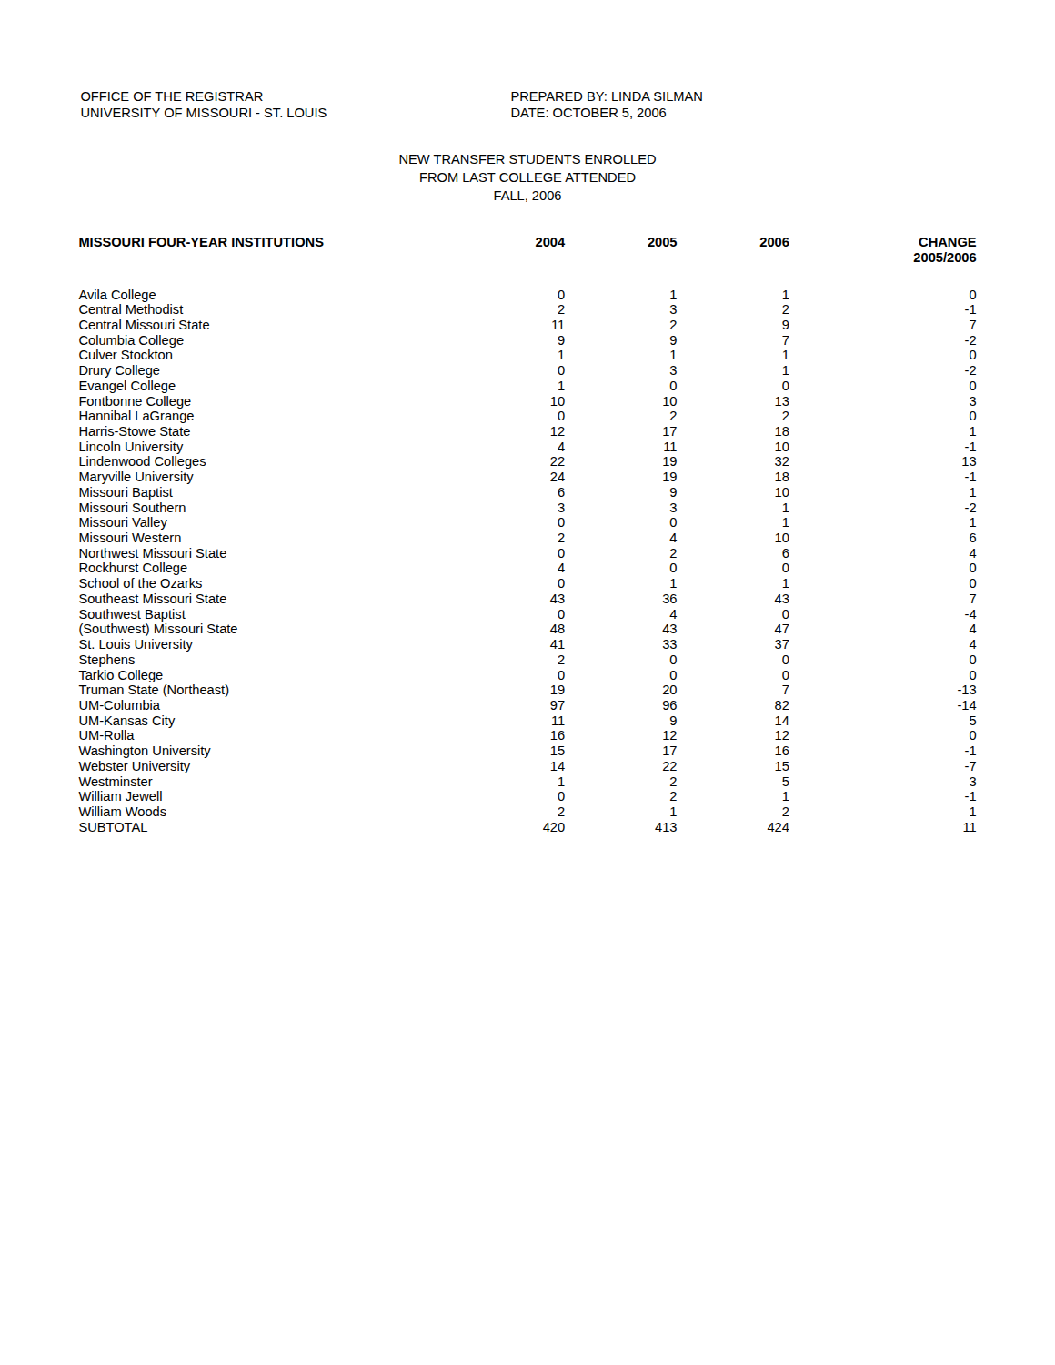| OFFICE OF THE REGISTRAR | PREPARED BY: LINDA SILMAN |
| UNIVERSITY OF MISSOURI - ST. LOUIS | DATE: OCTOBER 5, 2006 |
NEW TRANSFER STUDENTS ENROLLED
FROM LAST COLLEGE ATTENDED
FALL, 2006
| MISSOURI FOUR-YEAR INSTITUTIONS | 2004 | 2005 | 2006 | CHANGE |
| --- | --- | --- | --- | --- |
| | | | | 2005/2006 |
| Avila College | 0 | 1 | 1 | 0 |
| Central Methodist | 2 | 3 | 2 | -1 |
| Central Missouri State | 11 | 2 | 9 | 7 |
| Columbia College | 9 | 9 | 7 | -2 |
| Culver Stockton | 1 | 1 | 1 | 0 |
| Drury College | 0 | 3 | 1 | -2 |
| Evangel College | 1 | 0 | 0 | 0 |
| Fontbonne College | 10 | 10 | 13 | 3 |
| Hannibal LaGrange | 0 | 2 | 2 | 0 |
| Harris-Stowe State | 12 | 17 | 18 | 1 |
| Lincoln University | 4 | 11 | 10 | -1 |
| Lindenwood Colleges | 22 | 19 | 32 | 13 |
| Maryville University | 24 | 19 | 18 | -1 |
| Missouri Baptist | 6 | 9 | 10 | 1 |
| Missouri Southern | 3 | 3 | 1 | -2 |
| Missouri Valley | 0 | 0 | 1 | 1 |
| Missouri Western | 2 | 4 | 10 | 6 |
| Northwest Missouri State | 0 | 2 | 6 | 4 |
| Rockhurst College | 4 | 0 | 0 | 0 |
| School of the Ozarks | 0 | 1 | 1 | 0 |
| Southeast Missouri State | 43 | 36 | 43 | 7 |
| Southwest Baptist | 0 | 4 | 0 | -4 |
| (Southwest) Missouri State | 48 | 43 | 47 | 4 |
| St. Louis University | 41 | 33 | 37 | 4 |
| Stephens | 2 | 0 | 0 | 0 |
| Tarkio College | 0 | 0 | 0 | 0 |
| Truman State (Northeast) | 19 | 20 | 7 | -13 |
| UM-Columbia | 97 | 96 | 82 | -14 |
| UM-Kansas City | 11 | 9 | 14 | 5 |
| UM-Rolla | 16 | 12 | 12 | 0 |
| Washington University | 15 | 17 | 16 | -1 |
| Webster University | 14 | 22 | 15 | -7 |
| Westminster | 1 | 2 | 5 | 3 |
| William Jewell | 0 | 2 | 1 | -1 |
| William Woods | 2 | 1 | 2 | 1 |
| SUBTOTAL | 420 | 413 | 424 | 11 |